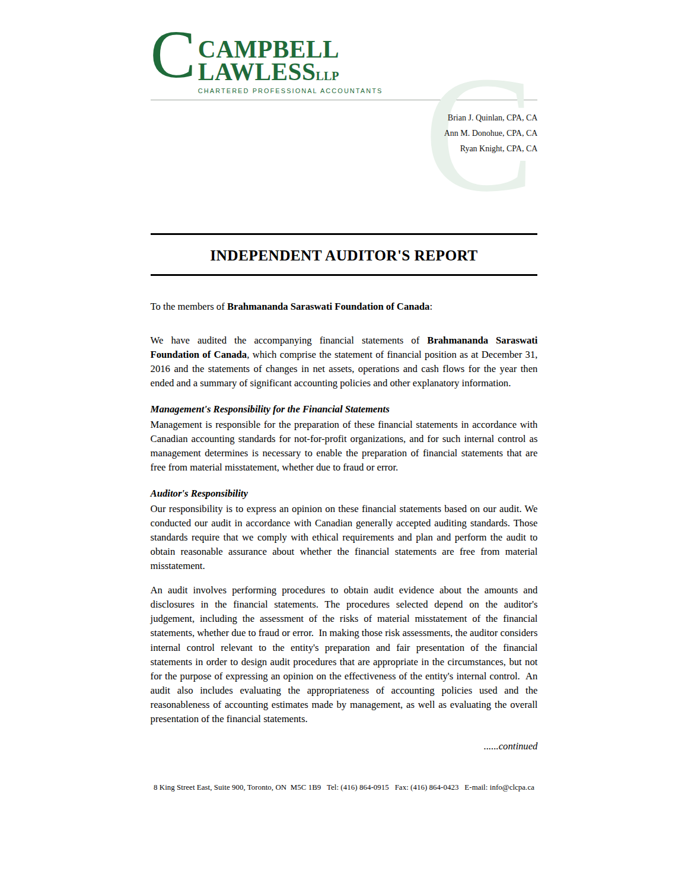C
C
CAMPBELL
LAWLESSLLP
CHARTERED PROFESSIONAL ACCOUNTANTS
Brian J. Quinlan, CPA, CA
Ann M. Donohue, CPA, CA
Ryan Knight, CPA, CA
INDEPENDENT AUDITOR'S REPORT
To the members of Brahmananda Saraswati Foundation of Canada:
We have audited the accompanying financial statements of Brahmananda Saraswati Foundation of Canada, which comprise the statement of financial position as at December 31, 2016 and the statements of changes in net assets, operations and cash flows for the year then ended and a summary of significant accounting policies and other explanatory information.
Management's Responsibility for the Financial Statements
Management is responsible for the preparation of these financial statements in accordance with Canadian accounting standards for not-for-profit organizations, and for such internal control as management determines is necessary to enable the preparation of financial statements that are free from material misstatement, whether due to fraud or error.
Auditor's Responsibility
Our responsibility is to express an opinion on these financial statements based on our audit. We conducted our audit in accordance with Canadian generally accepted auditing standards. Those standards require that we comply with ethical requirements and plan and perform the audit to obtain reasonable assurance about whether the financial statements are free from material misstatement.
An audit involves performing procedures to obtain audit evidence about the amounts and disclosures in the financial statements. The procedures selected depend on the auditor's judgement, including the assessment of the risks of material misstatement of the financial statements, whether due to fraud or error. In making those risk assessments, the auditor considers internal control relevant to the entity's preparation and fair presentation of the financial statements in order to design audit procedures that are appropriate in the circumstances, but not for the purpose of expressing an opinion on the effectiveness of the entity's internal control. An audit also includes evaluating the appropriateness of accounting policies used and the reasonableness of accounting estimates made by management, as well as evaluating the overall presentation of the financial statements.
......continued
8 King Street East, Suite 900, Toronto, ON M5C 1B9 Tel: (416) 864-0915 Fax: (416) 864-0423 E-mail: info@clcpa.ca